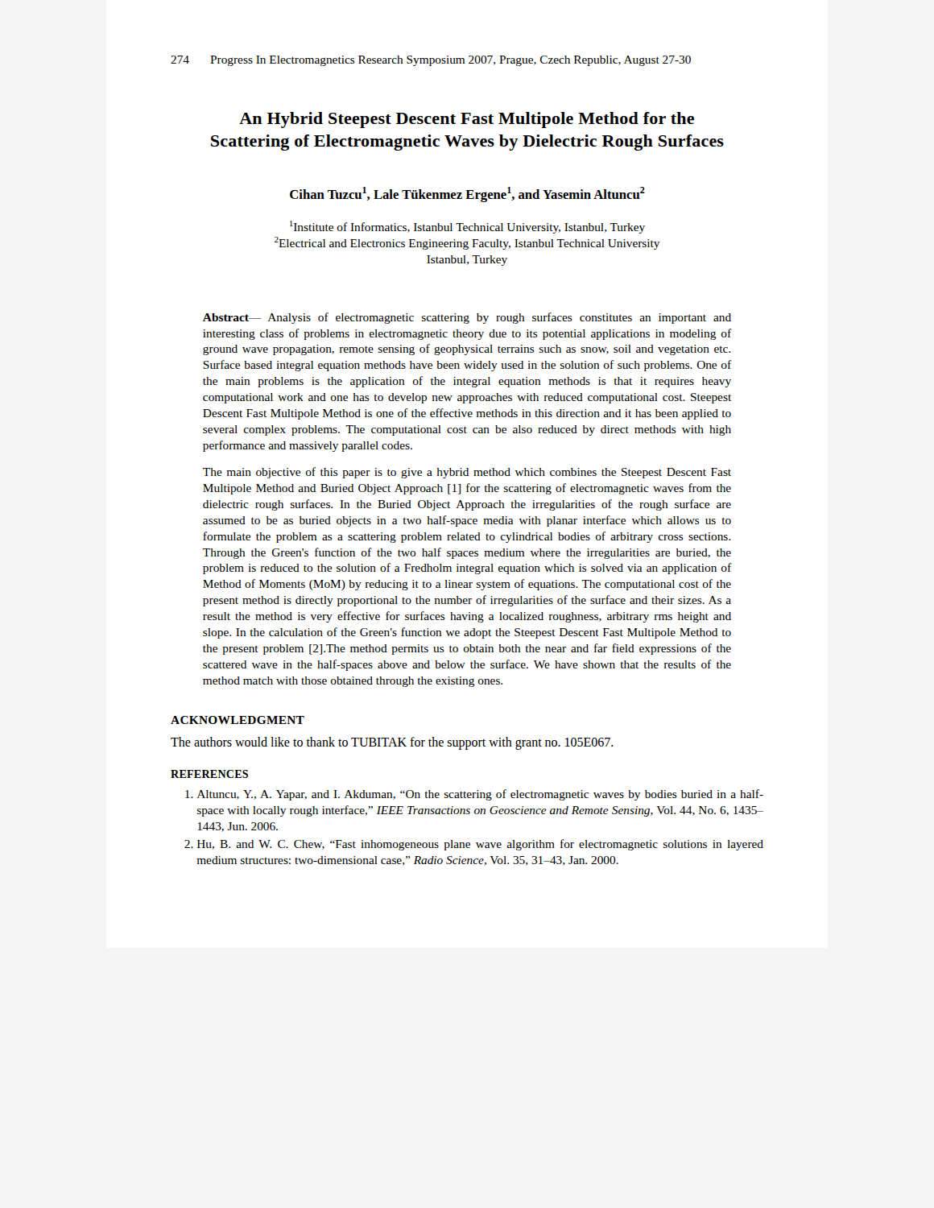274 Progress In Electromagnetics Research Symposium 2007, Prague, Czech Republic, August 27-30
An Hybrid Steepest Descent Fast Multipole Method for the
Scattering of Electromagnetic Waves by Dielectric Rough Surfaces
Cihan Tuzcu1, Lale Tükenmez Ergene1, and Yasemin Altuncu2
1Institute of Informatics, Istanbul Technical University, Istanbul, Turkey
2Electrical and Electronics Engineering Faculty, Istanbul Technical University
Istanbul, Turkey
Abstract— Analysis of electromagnetic scattering by rough surfaces constitutes an important and interesting class of problems in electromagnetic theory due to its potential applications in modeling of ground wave propagation, remote sensing of geophysical terrains such as snow, soil and vegetation etc. Surface based integral equation methods have been widely used in the solution of such problems. One of the main problems is the application of the integral equation methods is that it requires heavy computational work and one has to develop new approaches with reduced computational cost. Steepest Descent Fast Multipole Method is one of the effective methods in this direction and it has been applied to several complex problems. The computational cost can be also reduced by direct methods with high performance and massively parallel codes.
The main objective of this paper is to give a hybrid method which combines the Steepest Descent Fast Multipole Method and Buried Object Approach [1] for the scattering of electromagnetic waves from the dielectric rough surfaces. In the Buried Object Approach the irregularities of the rough surface are assumed to be as buried objects in a two half-space media with planar interface which allows us to formulate the problem as a scattering problem related to cylindrical bodies of arbitrary cross sections. Through the Green's function of the two half spaces medium where the irregularities are buried, the problem is reduced to the solution of a Fredholm integral equation which is solved via an application of Method of Moments (MoM) by reducing it to a linear system of equations. The computational cost of the present method is directly proportional to the number of irregularities of the surface and their sizes. As a result the method is very effective for surfaces having a localized roughness, arbitrary rms height and slope. In the calculation of the Green's function we adopt the Steepest Descent Fast Multipole Method to the present problem [2].The method permits us to obtain both the near and far field expressions of the scattered wave in the half-spaces above and below the surface. We have shown that the results of the method match with those obtained through the existing ones.
Acknowledgment
The authors would like to thank to TUBITAK for the support with grant no. 105E067.
REFERENCES
Altuncu, Y., A. Yapar, and I. Akduman, “On the scattering of electromagnetic waves by bodies buried in a half-space with locally rough interface,” IEEE Transactions on Geoscience and Remote Sensing, Vol. 44, No. 6, 1435–1443, Jun. 2006.
Hu, B. and W. C. Chew, “Fast inhomogeneous plane wave algorithm for electromagnetic solutions in layered medium structures: two-dimensional case,” Radio Science, Vol. 35, 31–43, Jan. 2000.